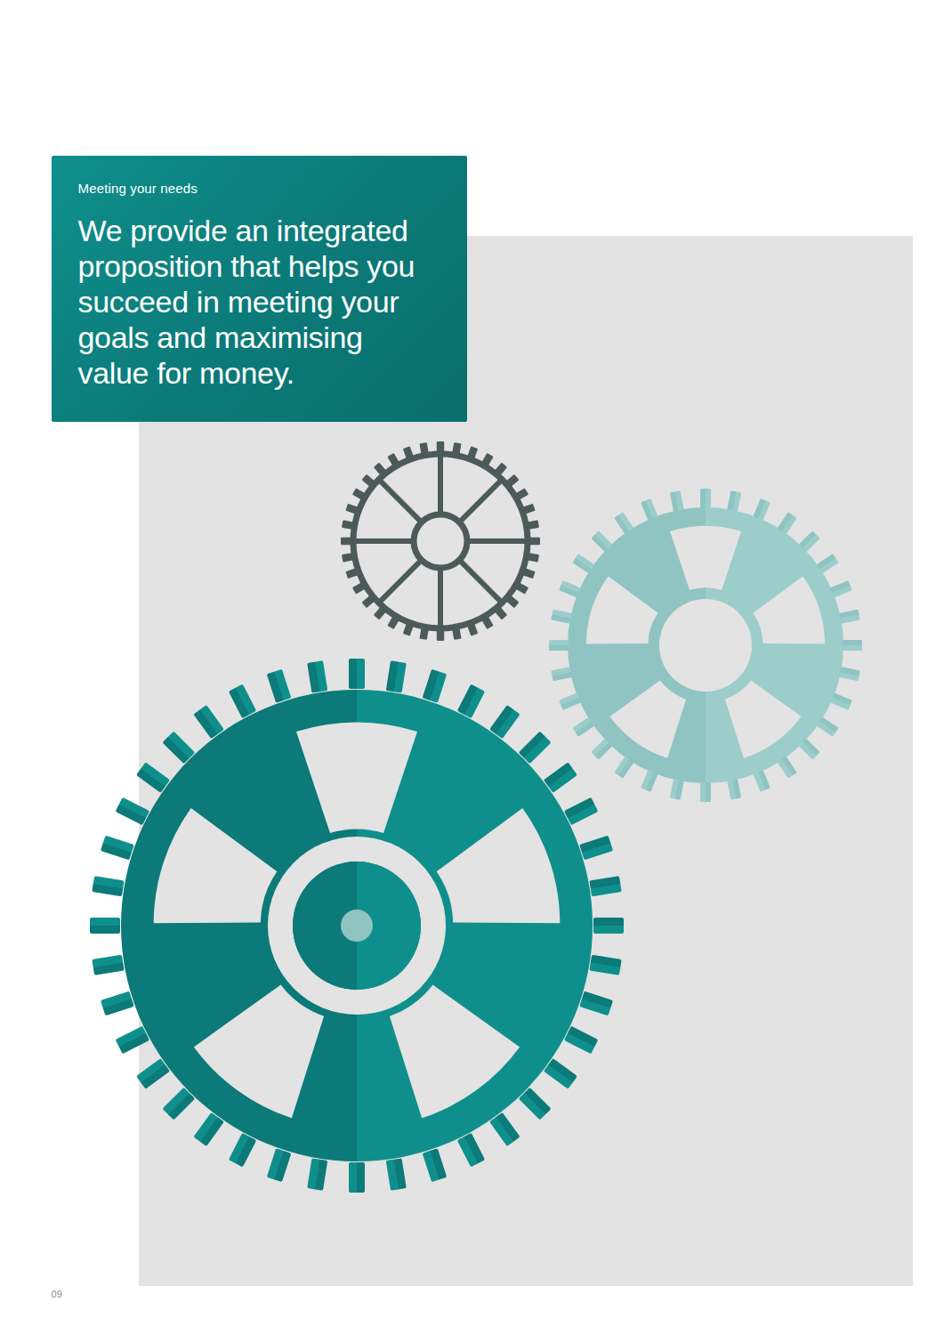Meeting your needs
We provide an integrated proposition that helps you succeed in meeting your goals and maximising value for money.
09